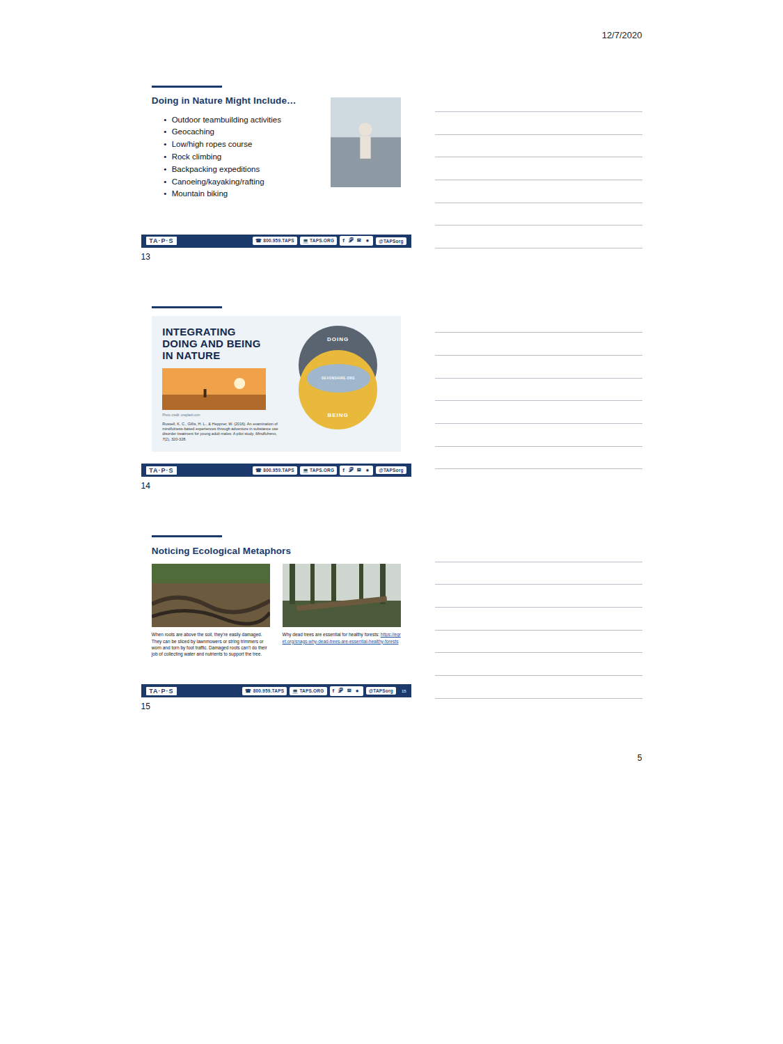12/7/2020
Doing in Nature Might Include…
Outdoor teambuilding activities
Geocaching
Low/high ropes course
Rock climbing
Backpacking expeditions
Canoeing/kayaking/rafting
Mountain biking
TA·P·S ☎ 800.959.TAPS 💻 TAPS.ORG f 𝒫 ✉ ● @TAPSorg
13
INTEGRATING
DOING AND BEING
IN NATURE
Photo credit: unsplash.com
Russell, K. C., Gillis, H. L., & Heppner, W. (2016). An examination of mindfulness-based experiences through adventure in substance use disorder treatment for young adult males: A pilot study. Mindfulness, 7(2), 320-328.
DOING
BEING
DEVONSHIRE.ORG
TA·P·S ☎ 800.959.TAPS 💻 TAPS.ORG f 𝒫 ✉ ● @TAPSorg
14
Noticing Ecological Metaphors
When roots are above the soil, they’re easily damaged. They can be sliced by lawnmowers or string trimmers or worn and torn by foot traffic. Damaged roots can’t do their job of collecting water and nutrients to support the tree.
Why dead trees are essential for healthy forests: https://egret.org/snags-why-dead-trees-are-essential-healthy-forests
TA·P·S ☎ 800.959.TAPS 💻 TAPS.ORG f 𝒫 ✉ ● @TAPSorg 15
15
5